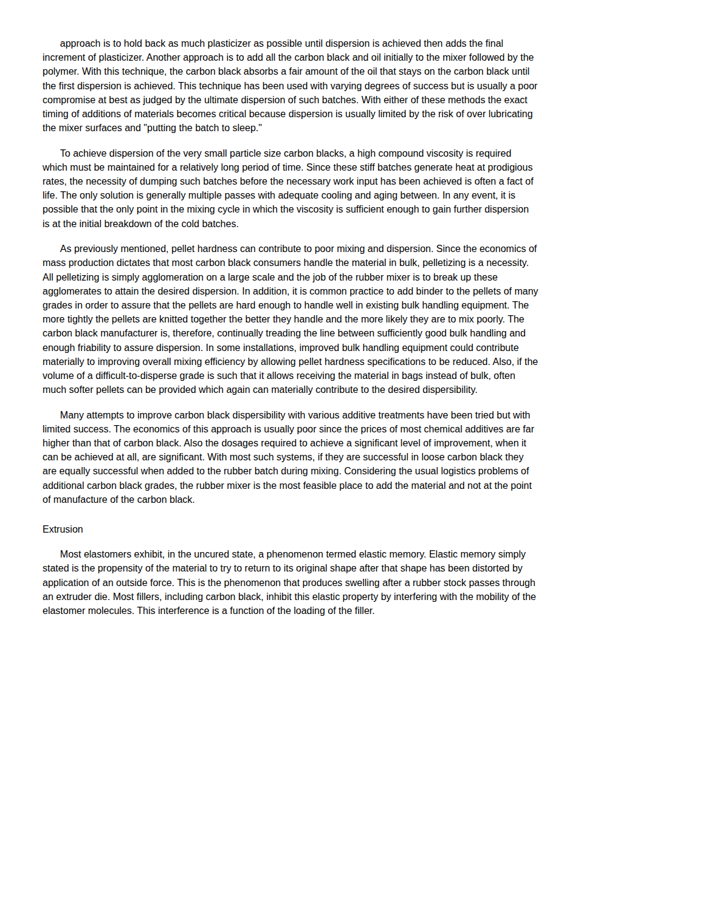approach is to hold back as much plasticizer as possible until dispersion is achieved then adds the final increment of plasticizer. Another approach is to add all the carbon black and oil initially to the mixer followed by the polymer. With this technique, the carbon black absorbs a fair amount of the oil that stays on the carbon black until the first dispersion is achieved. This technique has been used with varying degrees of success but is usually a poor compromise at best as judged by the ultimate dispersion of such batches. With either of these methods the exact timing of additions of materials becomes critical because dispersion is usually limited by the risk of over lubricating the mixer surfaces and "putting the batch to sleep."
To achieve dispersion of the very small particle size carbon blacks, a high compound viscosity is required which must be maintained for a relatively long period of time. Since these stiff batches generate heat at prodigious rates, the necessity of dumping such batches before the necessary work input has been achieved is often a fact of life. The only solution is generally multiple passes with adequate cooling and aging between. In any event, it is possible that the only point in the mixing cycle in which the viscosity is sufficient enough to gain further dispersion is at the initial breakdown of the cold batches.
As previously mentioned, pellet hardness can contribute to poor mixing and dispersion. Since the economics of mass production dictates that most carbon black consumers handle the material in bulk, pelletizing is a necessity. All pelletizing is simply agglomeration on a large scale and the job of the rubber mixer is to break up these agglomerates to attain the desired dispersion. In addition, it is common practice to add binder to the pellets of many grades in order to assure that the pellets are hard enough to handle well in existing bulk handling equipment. The more tightly the pellets are knitted together the better they handle and the more likely they are to mix poorly. The carbon black manufacturer is, therefore, continually treading the line between sufficiently good bulk handling and enough friability to assure dispersion. In some installations, improved bulk handling equipment could contribute materially to improving overall mixing efficiency by allowing pellet hardness specifications to be reduced. Also, if the volume of a difficult-to-disperse grade is such that it allows receiving the material in bags instead of bulk, often much softer pellets can be provided which again can materially contribute to the desired dispersibility.
Many attempts to improve carbon black dispersibility with various additive treatments have been tried but with limited success. The economics of this approach is usually poor since the prices of most chemical additives are far higher than that of carbon black. Also the dosages required to achieve a significant level of improvement, when it can be achieved at all, are significant. With most such systems, if they are successful in loose carbon black they are equally successful when added to the rubber batch during mixing. Considering the usual logistics problems of additional carbon black grades, the rubber mixer is the most feasible place to add the material and not at the point of manufacture of the carbon black.
Extrusion
Most elastomers exhibit, in the uncured state, a phenomenon termed elastic memory. Elastic memory simply stated is the propensity of the material to try to return to its original shape after that shape has been distorted by application of an outside force. This is the phenomenon that produces swelling after a rubber stock passes through an extruder die. Most fillers, including carbon black, inhibit this elastic property by interfering with the mobility of the elastomer molecules. This interference is a function of the loading of the filler.